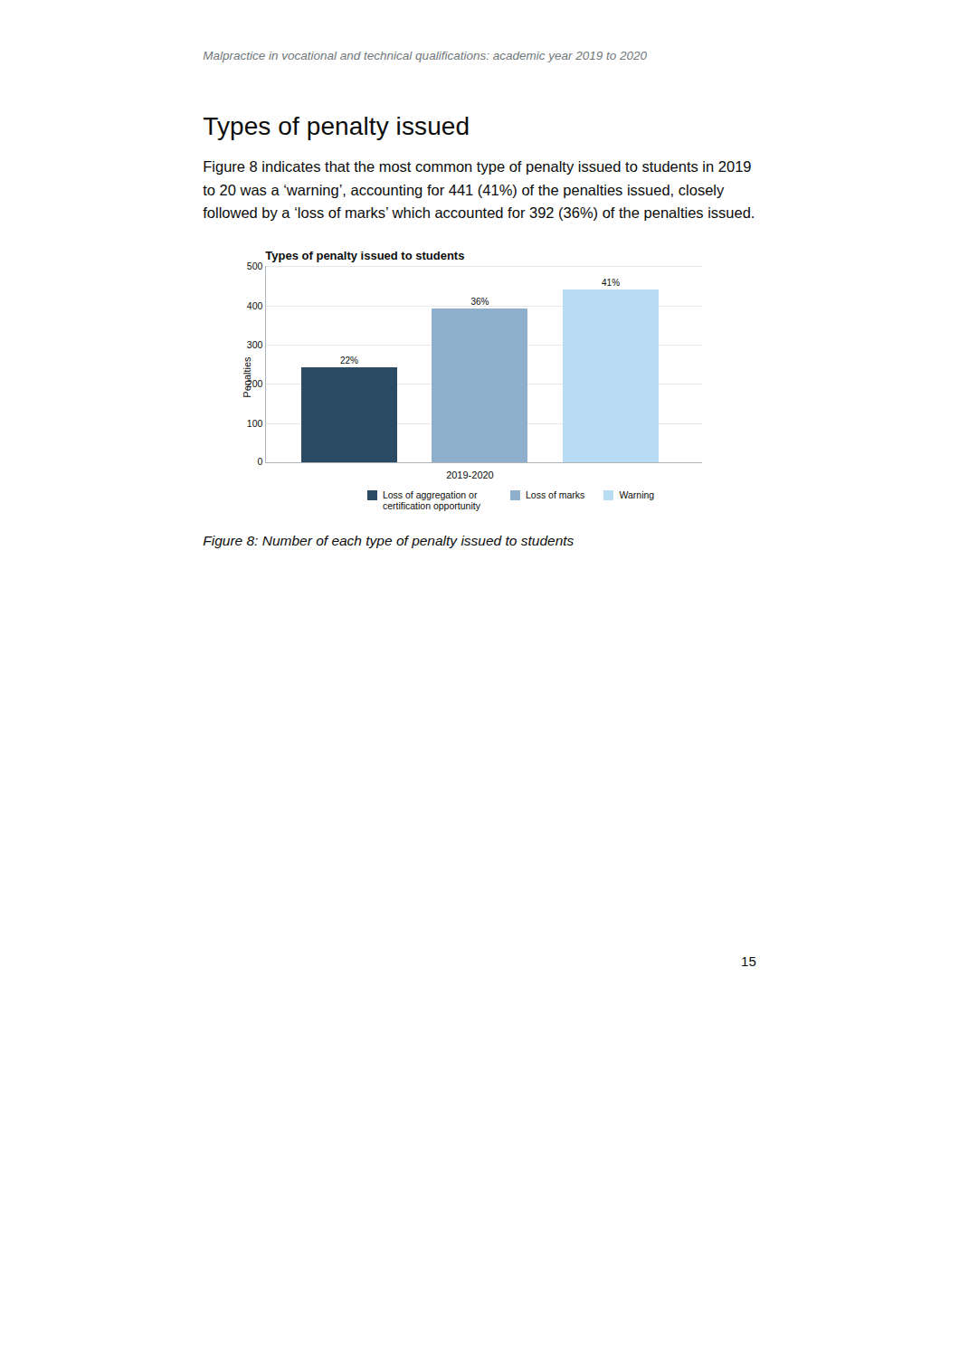Malpractice in vocational and technical qualifications: academic year 2019 to 2020
Types of penalty issued
Figure 8 indicates that the most common type of penalty issued to students in 2019 to 20 was a ‘warning’, accounting for 441 (41%) of the penalties issued, closely followed by a ‘loss of marks’ which accounted for 392 (36%) of the penalties issued.
Types of penalty issued to students
Penalties
500
400
300
200
100
0
22%
36%
41%
2019-2020
Loss of aggregation or certification opportunity
Loss of marks
Warning
Figure 8: Number of each type of penalty issued to students
15